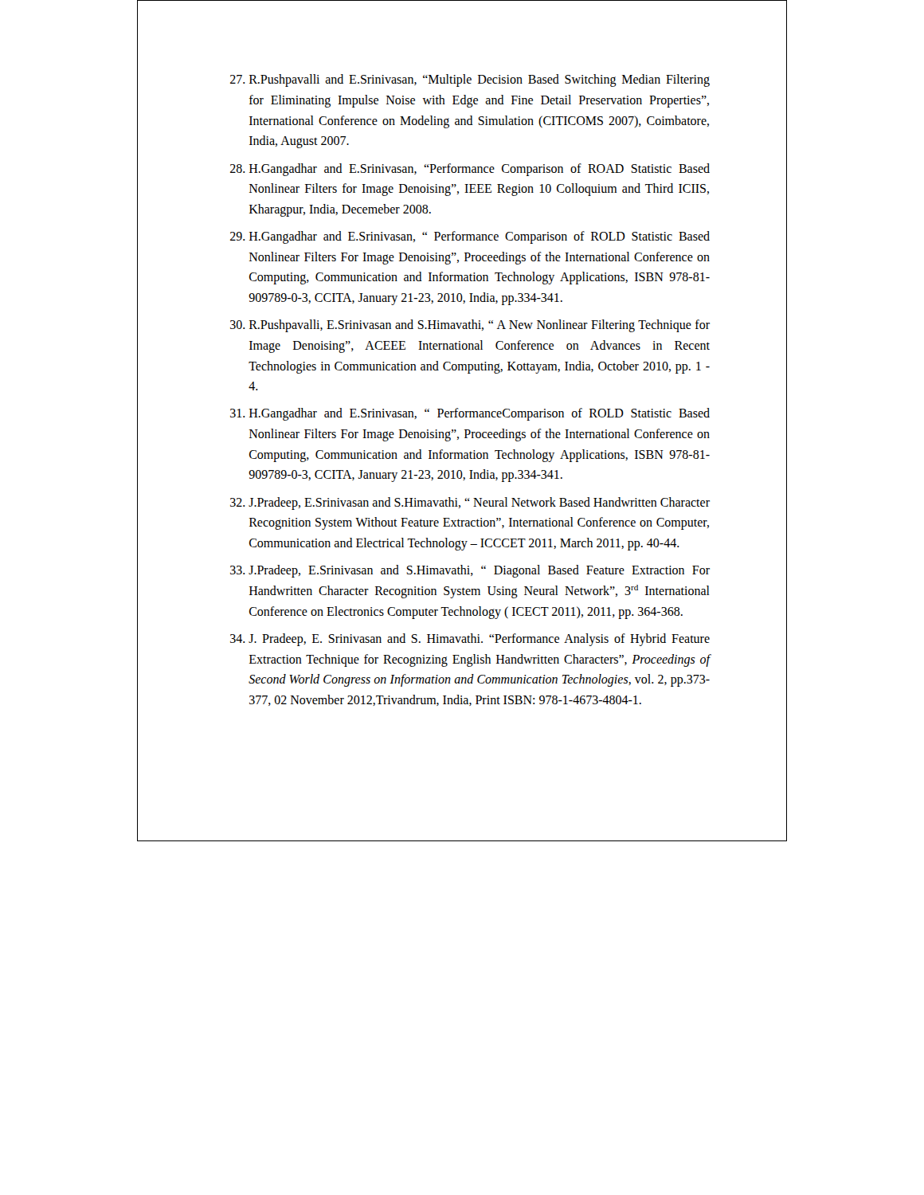R.Pushpavalli and E.Srinivasan, “Multiple Decision Based Switching Median Filtering for Eliminating Impulse Noise with Edge and Fine Detail Preservation Properties”, International Conference on Modeling and Simulation (CITICOMS 2007), Coimbatore, India, August 2007.
H.Gangadhar and E.Srinivasan, “Performance Comparison of ROAD Statistic Based Nonlinear Filters for Image Denoising”, IEEE Region 10 Colloquium and Third ICIIS, Kharagpur, India, Decemeber 2008.
H.Gangadhar and E.Srinivasan, “ Performance Comparison of ROLD Statistic Based Nonlinear Filters For Image Denoising”, Proceedings of the International Conference on Computing, Communication and Information Technology Applications, ISBN 978-81-909789-0-3, CCITA, January 21-23, 2010, India, pp.334-341.
R.Pushpavalli, E.Srinivasan and S.Himavathi, “ A New Nonlinear Filtering Technique for Image Denoising”, ACEEE International Conference on Advances in Recent Technologies in Communication and Computing, Kottayam, India, October 2010, pp. 1 - 4.
H.Gangadhar and E.Srinivasan, “ PerformanceComparison of ROLD Statistic Based Nonlinear Filters For Image Denoising”, Proceedings of the International Conference on Computing, Communication and Information Technology Applications, ISBN 978-81-909789-0-3, CCITA, January 21-23, 2010, India, pp.334-341.
J.Pradeep, E.Srinivasan and S.Himavathi, “ Neural Network Based Handwritten Character Recognition System Without Feature Extraction”, International Conference on Computer, Communication and Electrical Technology – ICCCET 2011, March 2011, pp. 40-44.
J.Pradeep, E.Srinivasan and S.Himavathi, “ Diagonal Based Feature Extraction For Handwritten Character Recognition System Using Neural Network”, 3rd International Conference on Electronics Computer Technology ( ICECT 2011), 2011, pp. 364-368.
J. Pradeep, E. Srinivasan and S. Himavathi. “Performance Analysis of Hybrid Feature Extraction Technique for Recognizing English Handwritten Characters”, Proceedings of Second World Congress on Information and Communication Technologies, vol. 2, pp.373-377, 02 November 2012,Trivandrum, India, Print ISBN: 978-1-4673-4804-1.